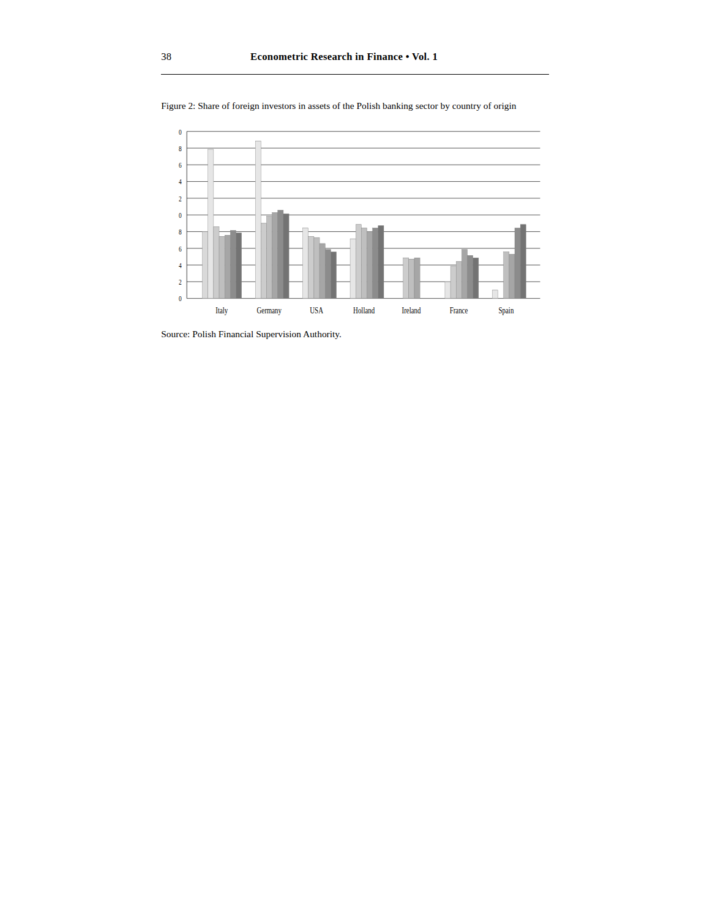38 Econometric Research in Finance • Vol. 1
Figure 2: Share of foreign investors in assets of the Polish banking sector by country of origin
Plot geometry: left axis x = 60, right edge x = 880 top y = 10, baseline y = 290 value scale: 0 at y=290, 20 at y=10 => 14 px per unit 0 2 4 6 8 0 2 4 6 8 0 Italy Germany USA Holland Ireland France Spain
Source: Polish Financial Supervision Authority.